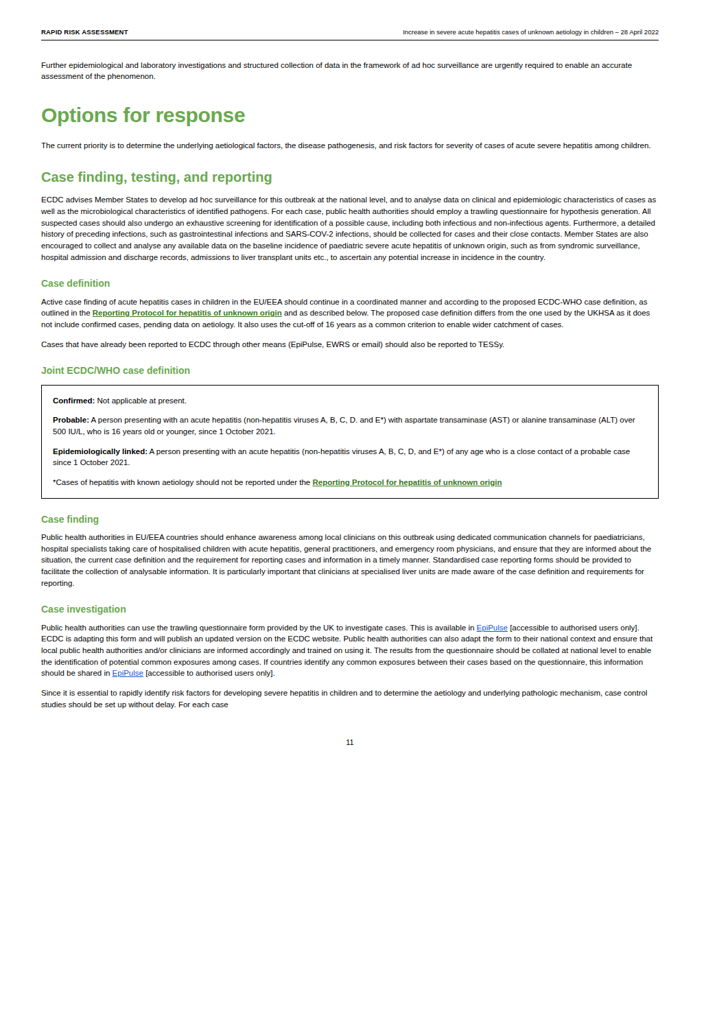RAPID RISK ASSESSMENT
Increase in severe acute hepatitis cases of unknown aetiology in children – 28 April 2022
Further epidemiological and laboratory investigations and structured collection of data in the framework of ad hoc surveillance are urgently required to enable an accurate assessment of the phenomenon.
Options for response
The current priority is to determine the underlying aetiological factors, the disease pathogenesis, and risk factors for severity of cases of acute severe hepatitis among children.
Case finding, testing, and reporting
ECDC advises Member States to develop ad hoc surveillance for this outbreak at the national level, and to analyse data on clinical and epidemiologic characteristics of cases as well as the microbiological characteristics of identified pathogens. For each case, public health authorities should employ a trawling questionnaire for hypothesis generation. All suspected cases should also undergo an exhaustive screening for identification of a possible cause, including both infectious and non-infectious agents. Furthermore, a detailed history of preceding infections, such as gastrointestinal infections and SARS-COV-2 infections, should be collected for cases and their close contacts. Member States are also encouraged to collect and analyse any available data on the baseline incidence of paediatric severe acute hepatitis of unknown origin, such as from syndromic surveillance, hospital admission and discharge records, admissions to liver transplant units etc., to ascertain any potential increase in incidence in the country.
Case definition
Active case finding of acute hepatitis cases in children in the EU/EEA should continue in a coordinated manner and according to the proposed ECDC-WHO case definition, as outlined in the Reporting Protocol for hepatitis of unknown origin and as described below. The proposed case definition differs from the one used by the UKHSA as it does not include confirmed cases, pending data on aetiology. It also uses the cut-off of 16 years as a common criterion to enable wider catchment of cases.
Cases that have already been reported to ECDC through other means (EpiPulse, EWRS or email) should also be reported to TESSy.
Joint ECDC/WHO case definition
Confirmed: Not applicable at present.
Probable: A person presenting with an acute hepatitis (non-hepatitis viruses A, B, C, D. and E*) with aspartate transaminase (AST) or alanine transaminase (ALT) over 500 IU/L, who is 16 years old or younger, since 1 October 2021.
Epidemiologically linked: A person presenting with an acute hepatitis (non-hepatitis viruses A, B, C, D, and E*) of any age who is a close contact of a probable case since 1 October 2021.
*Cases of hepatitis with known aetiology should not be reported under the Reporting Protocol for hepatitis of unknown origin
Case finding
Public health authorities in EU/EEA countries should enhance awareness among local clinicians on this outbreak using dedicated communication channels for paediatricians, hospital specialists taking care of hospitalised children with acute hepatitis, general practitioners, and emergency room physicians, and ensure that they are informed about the situation, the current case definition and the requirement for reporting cases and information in a timely manner. Standardised case reporting forms should be provided to facilitate the collection of analysable information. It is particularly important that clinicians at specialised liver units are made aware of the case definition and requirements for reporting.
Case investigation
Public health authorities can use the trawling questionnaire form provided by the UK to investigate cases. This is available in EpiPulse [accessible to authorised users only]. ECDC is adapting this form and will publish an updated version on the ECDC website. Public health authorities can also adapt the form to their national context and ensure that local public health authorities and/or clinicians are informed accordingly and trained on using it. The results from the questionnaire should be collated at national level to enable the identification of potential common exposures among cases. If countries identify any common exposures between their cases based on the questionnaire, this information should be shared in EpiPulse [accessible to authorised users only].
Since it is essential to rapidly identify risk factors for developing severe hepatitis in children and to determine the aetiology and underlying pathologic mechanism, case control studies should be set up without delay. For each case
11